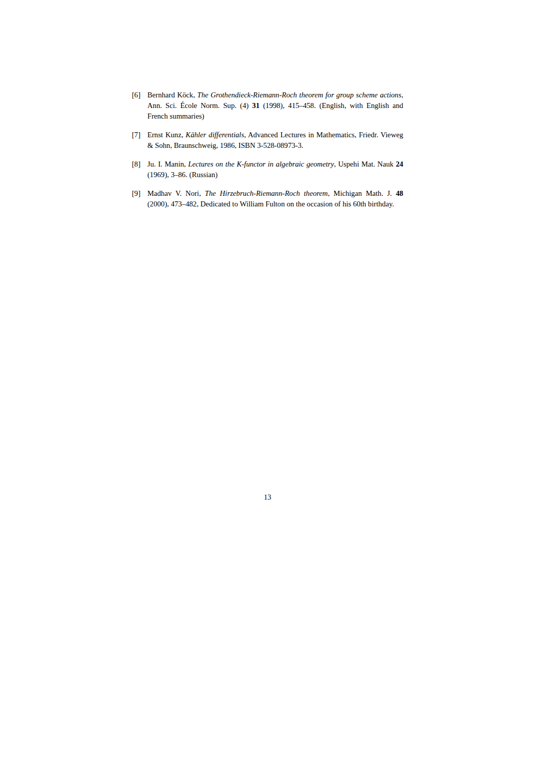[6] Bernhard Köck, The Grothendieck-Riemann-Roch theorem for group scheme actions, Ann. Sci. École Norm. Sup. (4) 31 (1998), 415–458. (English, with English and French summaries)
[7] Ernst Kunz, Kähler differentials, Advanced Lectures in Mathematics, Friedr. Vieweg & Sohn, Braunschweig, 1986, ISBN 3-528-08973-3.
[8] Ju. I. Manin, Lectures on the K-functor in algebraic geometry, Uspehi Mat. Nauk 24 (1969), 3–86. (Russian)
[9] Madhav V. Nori, The Hirzebruch-Riemann-Roch theorem, Michigan Math. J. 48 (2000), 473–482, Dedicated to William Fulton on the occasion of his 60th birthday.
13